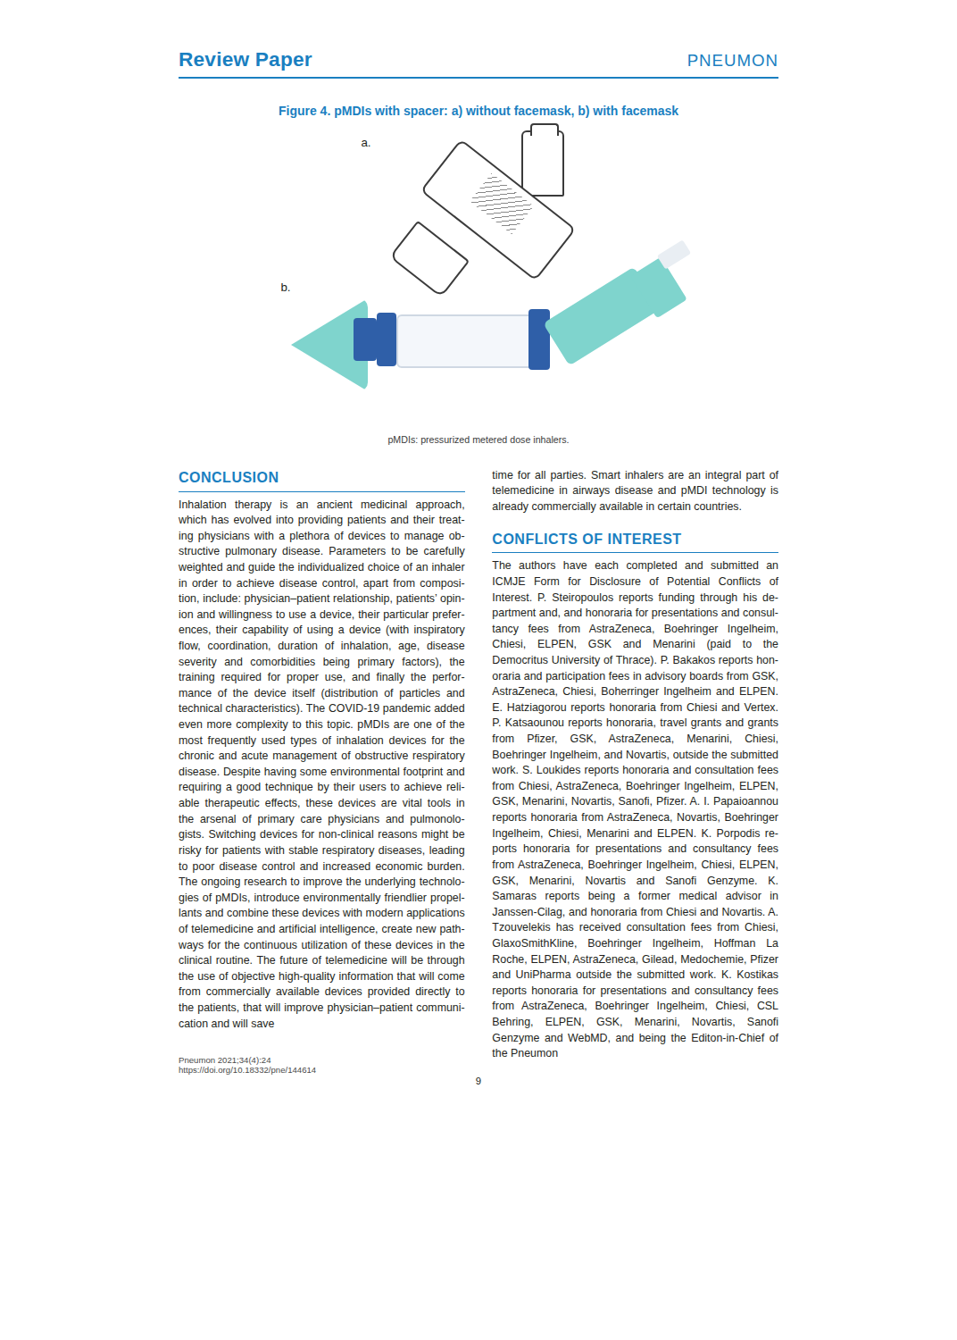Review Paper
PNEUMON
Figure 4. pMDIs with spacer: a) without facemask, b) with facemask
a. b.
pMDIs: pressurized metered dose inhalers.
Conclusion
Inhalation therapy is an ancient medicinal approach, which has evolved into providing patients and their treating physicians with a plethora of devices to manage obstructive pulmonary disease. Parameters to be carefully weighted and guide the individualized choice of an inhaler in order to achieve disease control, apart from composition, include: physician–patient relationship, patients’ opinion and willingness to use a device, their particular preferences, their capability of using a device (with inspiratory flow, coordination, duration of inhalation, age, disease severity and comorbidities being primary factors), the training required for proper use, and finally the performance of the device itself (distribution of particles and technical characteristics). The COVID-19 pandemic added even more complexity to this topic. pMDIs are one of the most frequently used types of inhalation devices for the chronic and acute management of obstructive respiratory disease. Despite having some environmental footprint and requiring a good technique by their users to achieve reliable therapeutic effects, these devices are vital tools in the arsenal of primary care physicians and pulmonologists. Switching devices for non-clinical reasons might be risky for patients with stable respiratory diseases, leading to poor disease control and increased economic burden. The ongoing research to improve the underlying technologies of pMDIs, introduce environmentally friendlier propellants and combine these devices with modern applications of telemedicine and artificial intelligence, create new pathways for the continuous utilization of these devices in the clinical routine. The future of telemedicine will be through the use of objective high-quality information that will come from commercially available devices provided directly to the patients, that will improve physician–patient communication and will save
time for all parties. Smart inhalers are an integral part of telemedicine in airways disease and pMDI technology is already commercially available in certain countries.
Conflicts of Interest
The authors have each completed and submitted an ICMJE Form for Disclosure of Potential Conflicts of Interest. P. Steiropoulos reports funding through his department and, and honoraria for presentations and consultancy fees from AstraZeneca, Boehringer Ingelheim, Chiesi, ELPEN, GSK and Menarini (paid to the Democritus University of Thrace). P. Bakakos reports honoraria and participation fees in advisory boards from GSK, AstraZeneca, Chiesi, Boherringer Ingelheim and ELPEN. E. Hatziagorou reports honoraria from Chiesi and Vertex. P. Katsaounou reports honoraria, travel grants and grants from Pfizer, GSK, AstraZeneca, Menarini, Chiesi, Boehringer Ingelheim, and Novartis, outside the submitted work. S. Loukides reports honoraria and consultation fees from Chiesi, AstraZeneca, Boehringer Ingelheim, ELPEN, GSK, Menarini, Novartis, Sanofi, Pfizer. A. I. Papaioannou reports honoraria from AstraZeneca, Novartis, Boehringer Ingelheim, Chiesi, Menarini and ELPEN. K. Porpodis reports honoraria for presentations and consultancy fees from AstraZeneca, Boehringer Ingelheim, Chiesi, ELPEN, GSK, Menarini, Novartis and Sanofi Genzyme. K. Samaras reports being a former medical advisor in Janssen-Cilag, and honoraria from Chiesi and Novartis. A. Tzouvelekis has received consultation fees from Chiesi, GlaxoSmithKline, Boehringer Ingelheim, Hoffman La Roche, ELPEN, AstraZeneca, Gilead, Medochemie, Pfizer and UniPharma outside the submitted work. K. Kostikas reports honoraria for presentations and consultancy fees from AstraZeneca, Boehringer Ingelheim, Chiesi, CSL Behring, ELPEN, GSK, Menarini, Novartis, Sanofi Genzyme and WebMD, and being the Editon-in-Chief of the Pneumon
Pneumon 2021;34(4):24 https://doi.org/10.18332/pne/144614
9